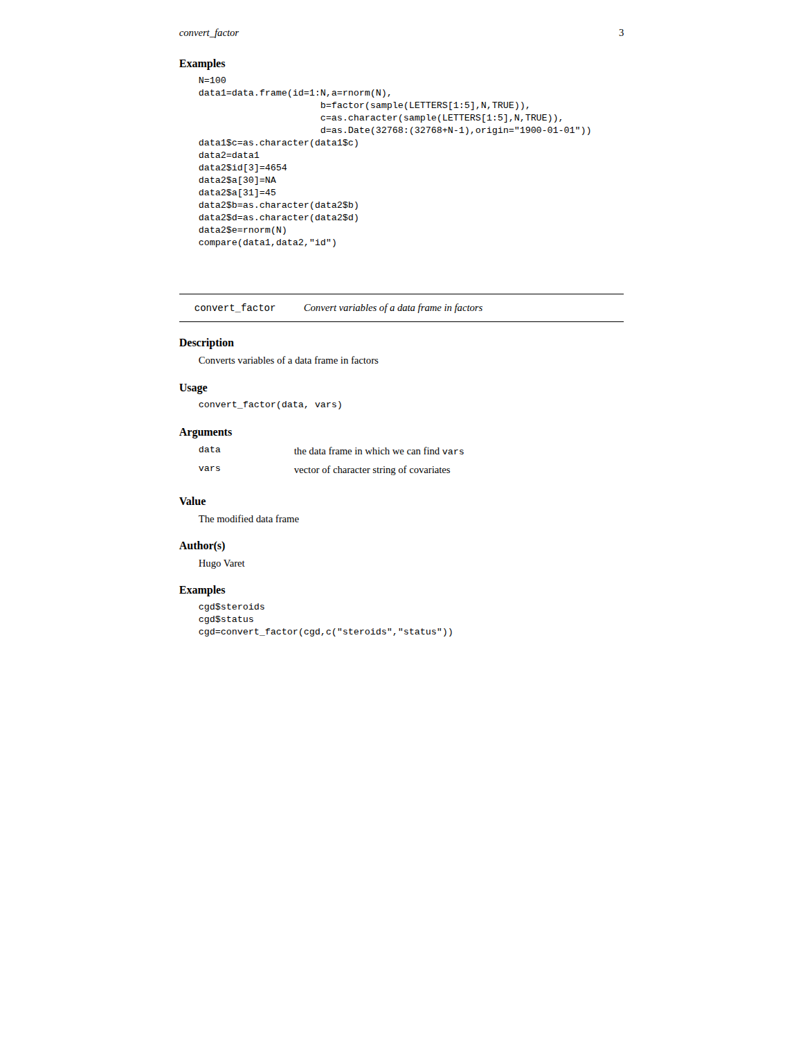convert_factor 3
Examples
N=100
data1=data.frame(id=1:N,a=rnorm(N),
                      b=factor(sample(LETTERS[1:5],N,TRUE)),
                      c=as.character(sample(LETTERS[1:5],N,TRUE)),
                      d=as.Date(32768:(32768+N-1),origin="1900-01-01"))
data1$c=as.character(data1$c)
data2=data1
data2$id[3]=4654
data2$a[30]=NA
data2$a[31]=45
data2$b=as.character(data2$b)
data2$d=as.character(data2$d)
data2$e=rnorm(N)
compare(data1,data2,"id")
convert_factor Convert variables of a data frame in factors
Description
Converts variables of a data frame in factors
Usage
convert_factor(data, vars)
Arguments
| data | the data frame in which we can find vars |
| vars | vector of character string of covariates |
Value
The modified data frame
Author(s)
Hugo Varet
Examples
cgd$steroids
cgd$status
cgd=convert_factor(cgd,c("steroids","status"))